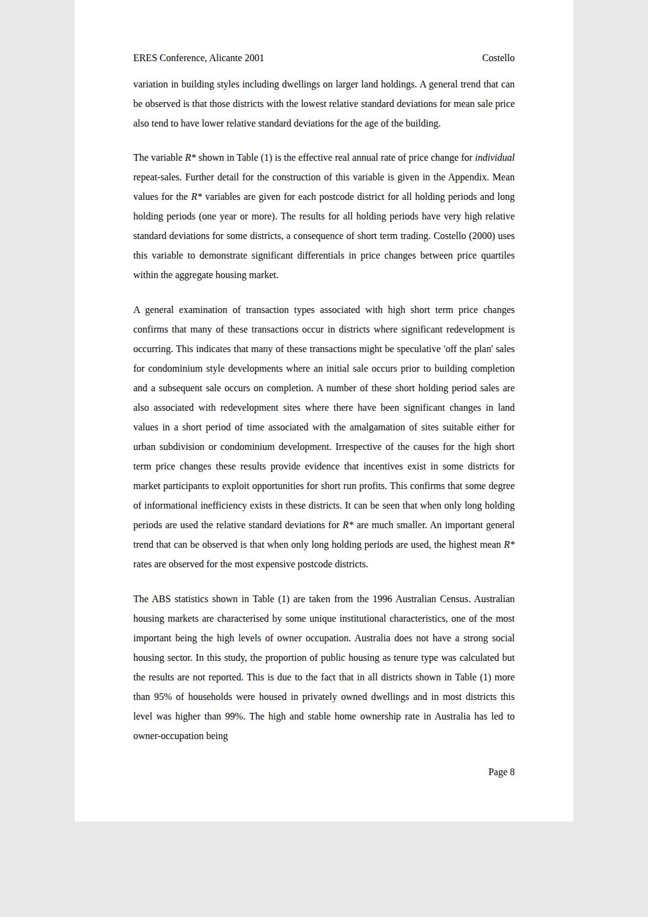ERES Conference, Alicante 2001 Costello
variation in building styles including dwellings on larger land holdings. A general trend that can be observed is that those districts with the lowest relative standard deviations for mean sale price also tend to have lower relative standard deviations for the age of the building.
The variable R* shown in Table (1) is the effective real annual rate of price change for individual repeat-sales. Further detail for the construction of this variable is given in the Appendix. Mean values for the R* variables are given for each postcode district for all holding periods and long holding periods (one year or more). The results for all holding periods have very high relative standard deviations for some districts, a consequence of short term trading. Costello (2000) uses this variable to demonstrate significant differentials in price changes between price quartiles within the aggregate housing market.
A general examination of transaction types associated with high short term price changes confirms that many of these transactions occur in districts where significant redevelopment is occurring. This indicates that many of these transactions might be speculative 'off the plan' sales for condominium style developments where an initial sale occurs prior to building completion and a subsequent sale occurs on completion. A number of these short holding period sales are also associated with redevelopment sites where there have been significant changes in land values in a short period of time associated with the amalgamation of sites suitable either for urban subdivision or condominium development. Irrespective of the causes for the high short term price changes these results provide evidence that incentives exist in some districts for market participants to exploit opportunities for short run profits. This confirms that some degree of informational inefficiency exists in these districts. It can be seen that when only long holding periods are used the relative standard deviations for R* are much smaller. An important general trend that can be observed is that when only long holding periods are used, the highest mean R* rates are observed for the most expensive postcode districts.
The ABS statistics shown in Table (1) are taken from the 1996 Australian Census. Australian housing markets are characterised by some unique institutional characteristics, one of the most important being the high levels of owner occupation. Australia does not have a strong social housing sector. In this study, the proportion of public housing as tenure type was calculated but the results are not reported. This is due to the fact that in all districts shown in Table (1) more than 95% of households were housed in privately owned dwellings and in most districts this level was higher than 99%. The high and stable home ownership rate in Australia has led to owner-occupation being
Page 8